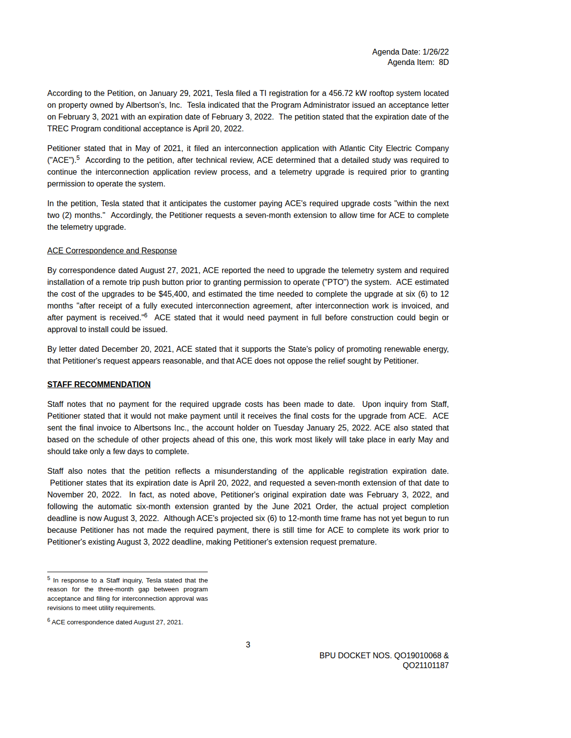Agenda Date: 1/26/22
Agenda Item: 8D
According to the Petition, on January 29, 2021, Tesla filed a TI registration for a 456.72 kW rooftop system located on property owned by Albertson's, Inc. Tesla indicated that the Program Administrator issued an acceptance letter on February 3, 2021 with an expiration date of February 3, 2022. The petition stated that the expiration date of the TREC Program conditional acceptance is April 20, 2022.
Petitioner stated that in May of 2021, it filed an interconnection application with Atlantic City Electric Company ("ACE").5 According to the petition, after technical review, ACE determined that a detailed study was required to continue the interconnection application review process, and a telemetry upgrade is required prior to granting permission to operate the system.
In the petition, Tesla stated that it anticipates the customer paying ACE's required upgrade costs "within the next two (2) months." Accordingly, the Petitioner requests a seven-month extension to allow time for ACE to complete the telemetry upgrade.
ACE Correspondence and Response
By correspondence dated August 27, 2021, ACE reported the need to upgrade the telemetry system and required installation of a remote trip push button prior to granting permission to operate ("PTO") the system. ACE estimated the cost of the upgrades to be $45,400, and estimated the time needed to complete the upgrade at six (6) to 12 months "after receipt of a fully executed interconnection agreement, after interconnection work is invoiced, and after payment is received."6 ACE stated that it would need payment in full before construction could begin or approval to install could be issued.
By letter dated December 20, 2021, ACE stated that it supports the State's policy of promoting renewable energy, that Petitioner's request appears reasonable, and that ACE does not oppose the relief sought by Petitioner.
STAFF RECOMMENDATION
Staff notes that no payment for the required upgrade costs has been made to date. Upon inquiry from Staff, Petitioner stated that it would not make payment until it receives the final costs for the upgrade from ACE. ACE sent the final invoice to Albertsons Inc., the account holder on Tuesday January 25, 2022. ACE also stated that based on the schedule of other projects ahead of this one, this work most likely will take place in early May and should take only a few days to complete.
Staff also notes that the petition reflects a misunderstanding of the applicable registration expiration date. Petitioner states that its expiration date is April 20, 2022, and requested a seven-month extension of that date to November 20, 2022. In fact, as noted above, Petitioner's original expiration date was February 3, 2022, and following the automatic six-month extension granted by the June 2021 Order, the actual project completion deadline is now August 3, 2022. Although ACE's projected six (6) to 12-month time frame has not yet begun to run because Petitioner has not made the required payment, there is still time for ACE to complete its work prior to Petitioner's existing August 3, 2022 deadline, making Petitioner's extension request premature.
5 In response to a Staff inquiry, Tesla stated that the reason for the three-month gap between program acceptance and filing for interconnection approval was revisions to meet utility requirements.
6 ACE correspondence dated August 27, 2021.
3
BPU DOCKET NOS. QO19010068 &
QO21101187